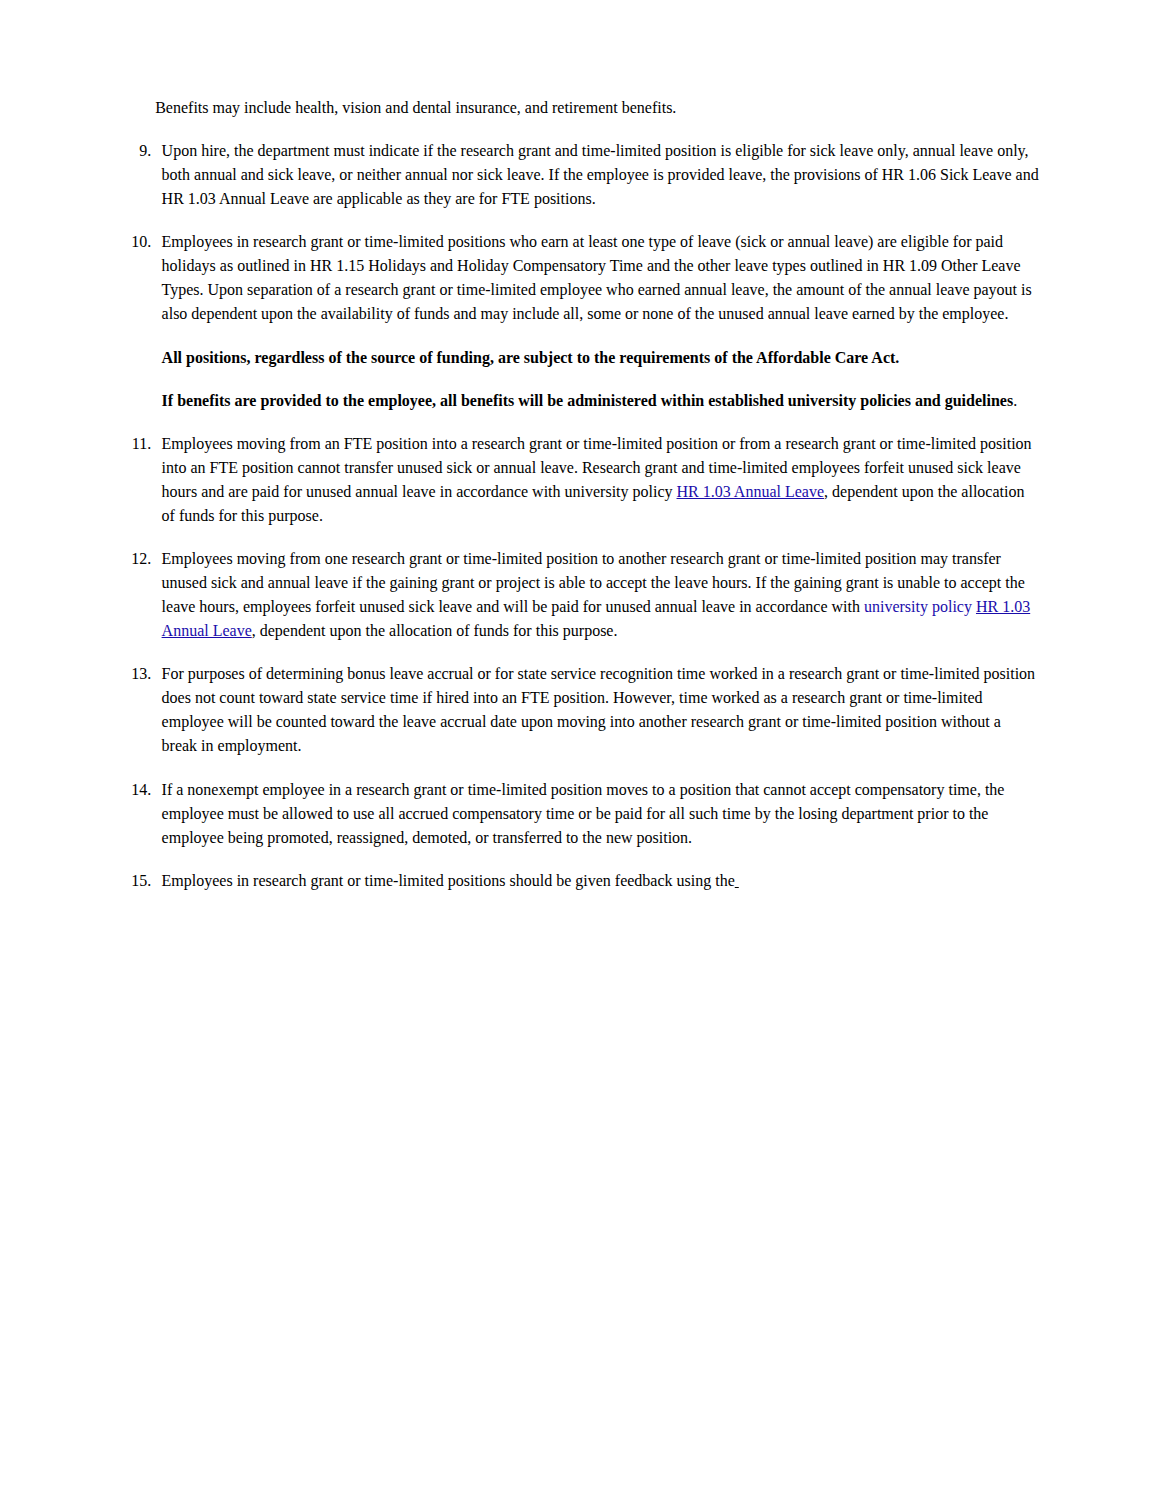Benefits may include health, vision and dental insurance, and retirement benefits.
Upon hire, the department must indicate if the research grant and time-limited position is eligible for sick leave only, annual leave only, both annual and sick leave, or neither annual nor sick leave. If the employee is provided leave, the provisions of HR 1.06 Sick Leave and HR 1.03 Annual Leave are applicable as they are for FTE positions.
Employees in research grant or time-limited positions who earn at least one type of leave (sick or annual leave) are eligible for paid holidays as outlined in HR 1.15 Holidays and Holiday Compensatory Time and the other leave types outlined in HR 1.09 Other Leave Types. Upon separation of a research grant or time-limited employee who earned annual leave, the amount of the annual leave payout is also dependent upon the availability of funds and may include all, some or none of the unused annual leave earned by the employee.
All positions, regardless of the source of funding, are subject to the requirements of the Affordable Care Act.
If benefits are provided to the employee, all benefits will be administered within established university policies and guidelines.
Employees moving from an FTE position into a research grant or time-limited position or from a research grant or time-limited position into an FTE position cannot transfer unused sick or annual leave. Research grant and time-limited employees forfeit unused sick leave hours and are paid for unused annual leave in accordance with university policy HR 1.03 Annual Leave, dependent upon the allocation of funds for this purpose.
Employees moving from one research grant or time-limited position to another research grant or time-limited position may transfer unused sick and annual leave if the gaining grant or project is able to accept the leave hours. If the gaining grant is unable to accept the leave hours, employees forfeit unused sick leave and will be paid for unused annual leave in accordance with university policy HR 1.03 Annual Leave, dependent upon the allocation of funds for this purpose.
For purposes of determining bonus leave accrual or for state service recognition time worked in a research grant or time-limited position does not count toward state service time if hired into an FTE position. However, time worked as a research grant or time-limited employee will be counted toward the leave accrual date upon moving into another research grant or time-limited position without a break in employment.
If a nonexempt employee in a research grant or time-limited position moves to a position that cannot accept compensatory time, the employee must be allowed to use all accrued compensatory time or be paid for all such time by the losing department prior to the employee being promoted, reassigned, demoted, or transferred to the new position.
Employees in research grant or time-limited positions should be given feedback using the